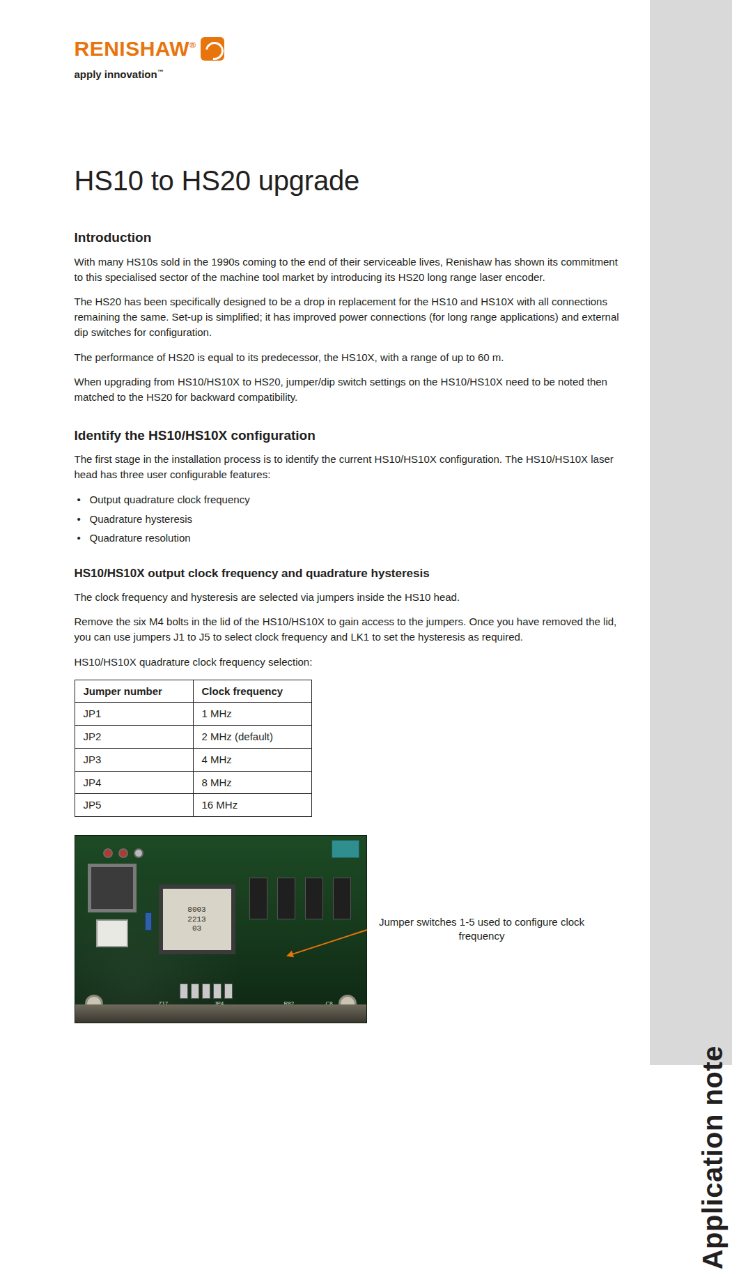Application note
RENISHAW®
apply innovation™
HS10 to HS20 upgrade
Introduction
With many HS10s sold in the 1990s coming to the end of their serviceable lives, Renishaw has shown its commitment to this specialised sector of the machine tool market by introducing its HS20 long range laser encoder.
The HS20 has been specifically designed to be a drop in replacement for the HS10 and HS10X with all connections remaining the same. Set-up is simplified; it has improved power connections (for long range applications) and external dip switches for configuration.
The performance of HS20 is equal to its predecessor, the HS10X, with a range of up to 60 m.
When upgrading from HS10/HS10X to HS20, jumper/dip switch settings on the HS10/HS10X need to be noted then matched to the HS20 for backward compatibility.
Identify the HS10/HS10X configuration
The first stage in the installation process is to identify the current HS10/HS10X configuration. The HS10/HS10X laser head has three user configurable features:
Output quadrature clock frequency
Quadrature hysteresis
Quadrature resolution
HS10/HS10X output clock frequency and quadrature hysteresis
The clock frequency and hysteresis are selected via jumpers inside the HS10 head.
Remove the six M4 bolts in the lid of the HS10/HS10X to gain access to the jumpers. Once you have removed the lid, you can use jumpers J1 to J5 to select clock frequency and LK1 to set the hysteresis as required.
HS10/HS10X quadrature clock frequency selection:
| Jumper number | Clock frequency |
| --- | --- |
| JP1 | 1 MHz |
| JP2 | 2 MHz (default) |
| JP3 | 4 MHz |
| JP4 | 8 MHz |
| JP5 | 16 MHz |
Z17
JP4
R82
C8
Jumper switches 1-5 used to configure clock frequency